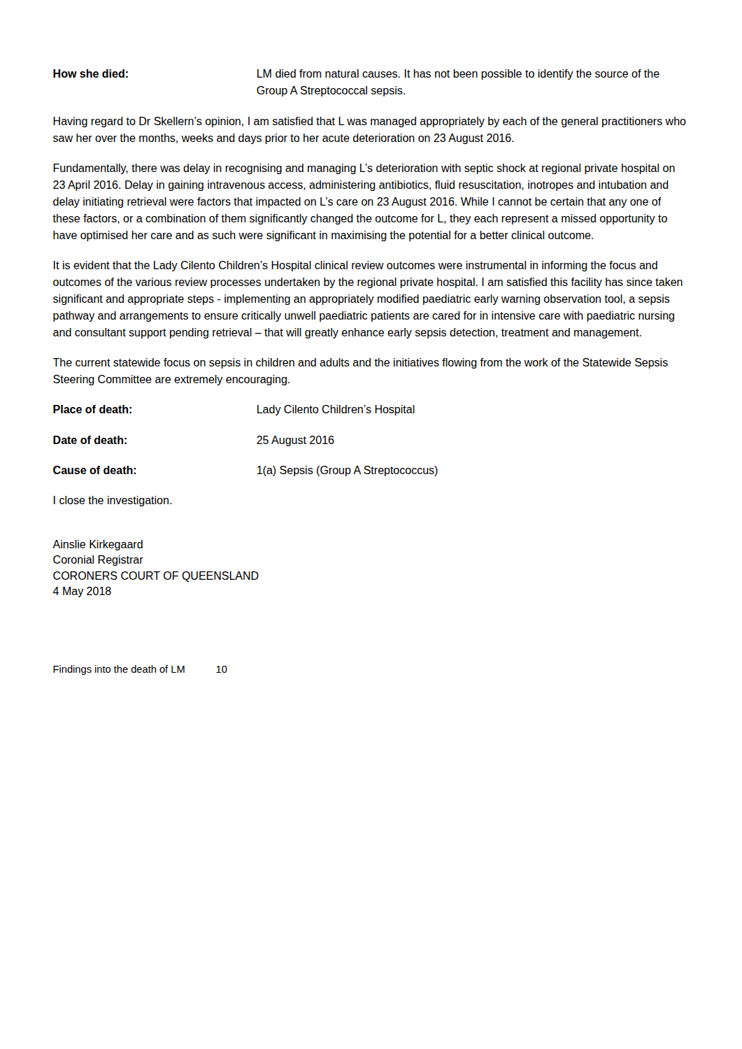How she died:
LM died from natural causes. It has not been possible to identify the source of the Group A Streptococcal sepsis.
Having regard to Dr Skellern’s opinion, I am satisfied that L was managed appropriately by each of the general practitioners who saw her over the months, weeks and days prior to her acute deterioration on 23 August 2016.
Fundamentally, there was delay in recognising and managing L’s deterioration with septic shock at regional private hospital on 23 April 2016. Delay in gaining intravenous access, administering antibiotics, fluid resuscitation, inotropes and intubation and delay initiating retrieval were factors that impacted on L’s care on 23 August 2016. While I cannot be certain that any one of these factors, or a combination of them significantly changed the outcome for L, they each represent a missed opportunity to have optimised her care and as such were significant in maximising the potential for a better clinical outcome.
It is evident that the Lady Cilento Children’s Hospital clinical review outcomes were instrumental in informing the focus and outcomes of the various review processes undertaken by the regional private hospital. I am satisfied this facility has since taken significant and appropriate steps - implementing an appropriately modified paediatric early warning observation tool, a sepsis pathway and arrangements to ensure critically unwell paediatric patients are cared for in intensive care with paediatric nursing and consultant support pending retrieval – that will greatly enhance early sepsis detection, treatment and management.
The current statewide focus on sepsis in children and adults and the initiatives flowing from the work of the Statewide Sepsis Steering Committee are extremely encouraging.
Place of death:
Lady Cilento Children’s Hospital
Date of death:
25 August 2016
Cause of death:
1(a) Sepsis (Group A Streptococcus)
I close the investigation.
Ainslie Kirkegaard
Coronial Registrar
CORONERS COURT OF QUEENSLAND
4 May 2018
Findings into the death of LM 10